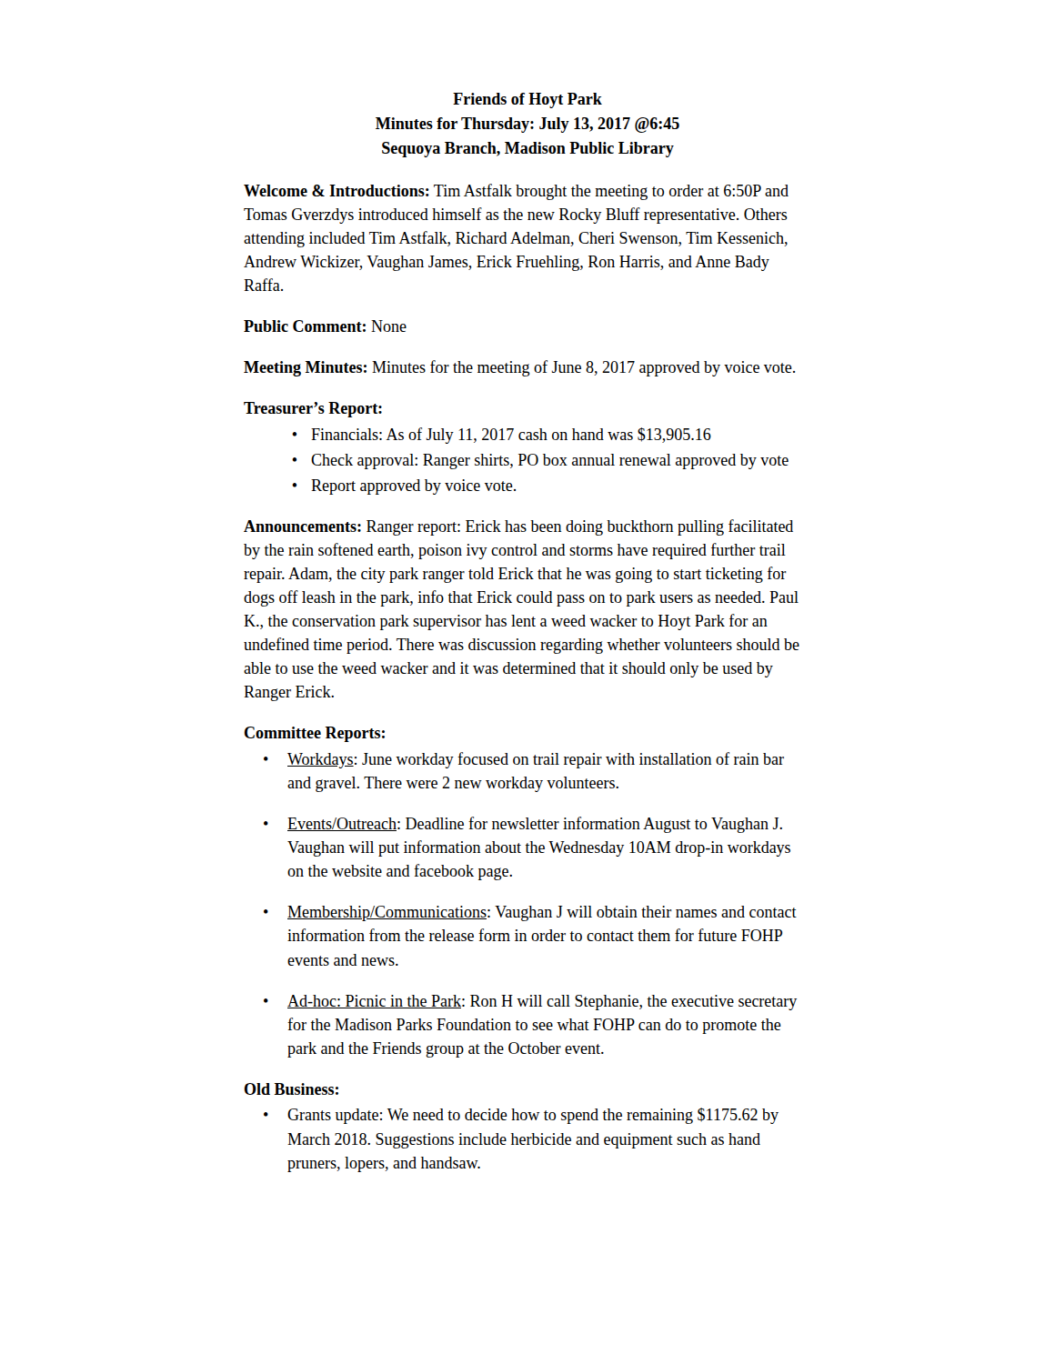Friends of Hoyt Park
Minutes for Thursday: July 13, 2017 @6:45
Sequoya Branch, Madison Public Library
Welcome & Introductions: Tim Astfalk brought the meeting to order at 6:50P and Tomas Gverzdys introduced himself as the new Rocky Bluff representative. Others attending included Tim Astfalk, Richard Adelman, Cheri Swenson, Tim Kessenich, Andrew Wickizer, Vaughan James, Erick Fruehling, Ron Harris, and Anne Bady Raffa.
Public Comment: None
Meeting Minutes: Minutes for the meeting of June 8, 2017 approved by voice vote.
Treasurer’s Report:
Financials: As of July 11, 2017 cash on hand was $13,905.16
Check approval: Ranger shirts, PO box annual renewal approved by vote
Report approved by voice vote.
Announcements: Ranger report: Erick has been doing buckthorn pulling facilitated by the rain softened earth, poison ivy control and storms have required further trail repair. Adam, the city park ranger told Erick that he was going to start ticketing for dogs off leash in the park, info that Erick could pass on to park users as needed. Paul K., the conservation park supervisor has lent a weed wacker to Hoyt Park for an undefined time period. There was discussion regarding whether volunteers should be able to use the weed wacker and it was determined that it should only be used by Ranger Erick.
Committee Reports:
Workdays: June workday focused on trail repair with installation of rain bar and gravel. There were 2 new workday volunteers.
Events/Outreach: Deadline for newsletter information August to Vaughan J. Vaughan will put information about the Wednesday 10AM drop-in workdays on the website and facebook page.
Membership/Communications: Vaughan J will obtain their names and contact information from the release form in order to contact them for future FOHP events and news.
Ad-hoc: Picnic in the Park: Ron H will call Stephanie, the executive secretary for the Madison Parks Foundation to see what FOHP can do to promote the park and the Friends group at the October event.
Old Business:
Grants update: We need to decide how to spend the remaining $1175.62 by March 2018. Suggestions include herbicide and equipment such as hand pruners, lopers, and handsaw.